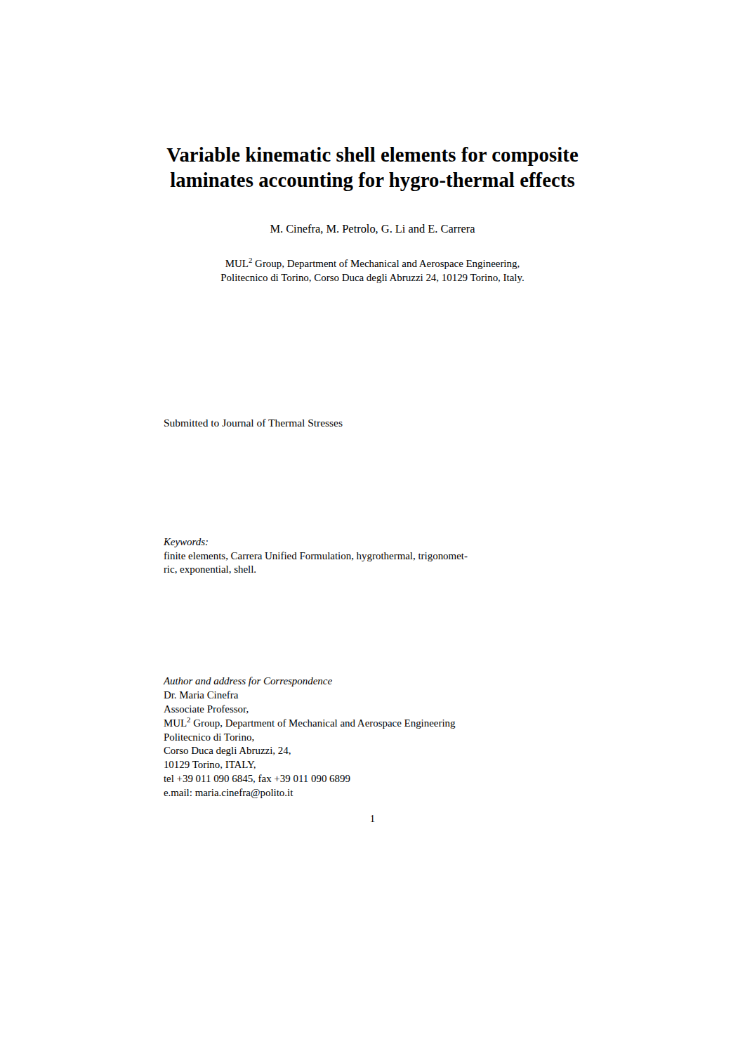Variable kinematic shell elements for composite
laminates accounting for hygro-thermal effects
M. Cinefra, M. Petrolo, G. Li and E. Carrera
MUL2 Group, Department of Mechanical and Aerospace Engineering,
Politecnico di Torino, Corso Duca degli Abruzzi 24, 10129 Torino, Italy.
Submitted to Journal of Thermal Stresses
Keywords:
finite elements, Carrera Unified Formulation, hygrothermal, trigonomet-
ric, exponential, shell.
Author and address for Correspondence
Dr. Maria Cinefra
Associate Professor,
MUL2 Group, Department of Mechanical and Aerospace Engineering
Politecnico di Torino,
Corso Duca degli Abruzzi, 24,
10129 Torino, ITALY,
tel +39 011 090 6845, fax +39 011 090 6899
e.mail: maria.cinefra@polito.it
1